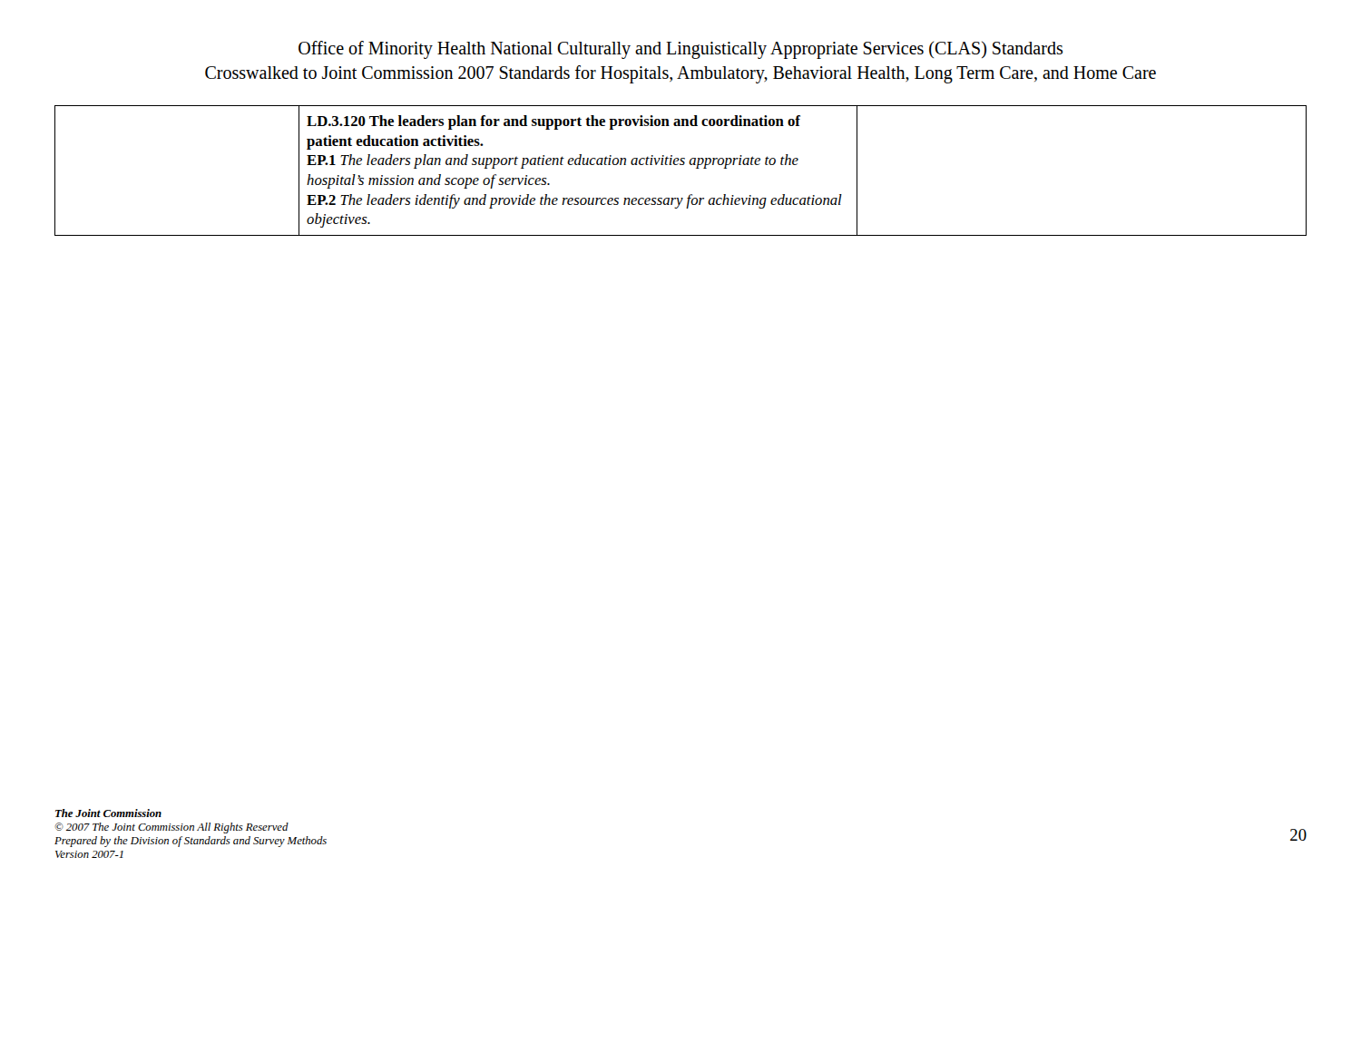Office of Minority Health National Culturally and Linguistically Appropriate Services (CLAS) Standards
Crosswalked to Joint Commission 2007 Standards for Hospitals, Ambulatory, Behavioral Health, Long Term Care, and Home Care
| | LD.3.120 The leaders plan for and support the provision and coordination of patient education activities. EP.1 The leaders plan and support patient education activities appropriate to the hospital’s mission and scope of services. EP.2 The leaders identify and provide the resources necessary for achieving educational objectives. | |
The Joint Commission
© 2007 The Joint Commission All Rights Reserved
Prepared by the Division of Standards and Survey Methods
Version 2007-1
20